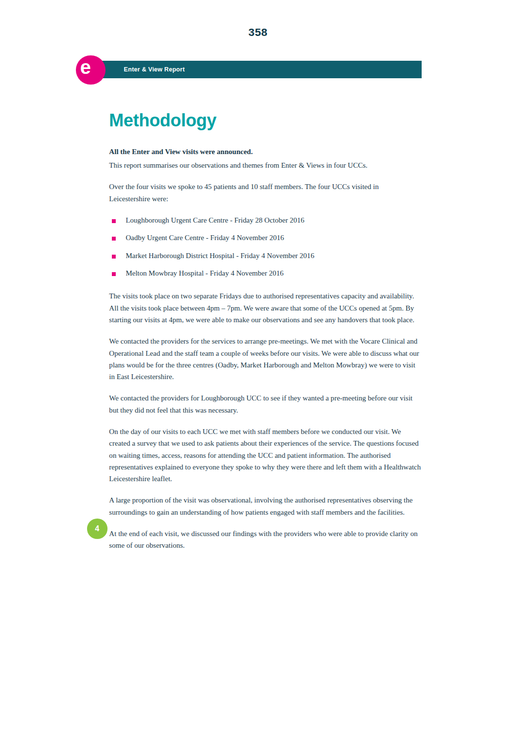358
Enter & View Report
e
Methodology
All the Enter and View visits were announced.
This report summarises our observations and themes from Enter & Views in four UCCs.
Over the four visits we spoke to 45 patients and 10 staff members. The four UCCs visited in Leicestershire were:
Loughborough Urgent Care Centre - Friday 28 October 2016
Oadby Urgent Care Centre - Friday 4 November 2016
Market Harborough District Hospital - Friday 4 November 2016
Melton Mowbray Hospital - Friday 4 November 2016
The visits took place on two separate Fridays due to authorised representatives capacity and availability. All the visits took place between 4pm – 7pm. We were aware that some of the UCCs opened at 5pm. By starting our visits at 4pm, we were able to make our observations and see any handovers that took place.
We contacted the providers for the services to arrange pre-meetings. We met with the Vocare Clinical and Operational Lead and the staff team a couple of weeks before our visits. We were able to discuss what our plans would be for the three centres (Oadby, Market Harborough and Melton Mowbray) we were to visit in East Leicestershire.
We contacted the providers for Loughborough UCC to see if they wanted a pre-meeting before our visit but they did not feel that this was necessary.
On the day of our visits to each UCC we met with staff members before we conducted our visit. We created a survey that we used to ask patients about their experiences of the service. The questions focused on waiting times, access, reasons for attending the UCC and patient information. The authorised representatives explained to everyone they spoke to why they were there and left them with a Healthwatch Leicestershire leaflet.
A large proportion of the visit was observational, involving the authorised representatives observing the surroundings to gain an understanding of how patients engaged with staff members and the facilities.
At the end of each visit, we discussed our findings with the providers who were able to provide clarity on some of our observations.
4